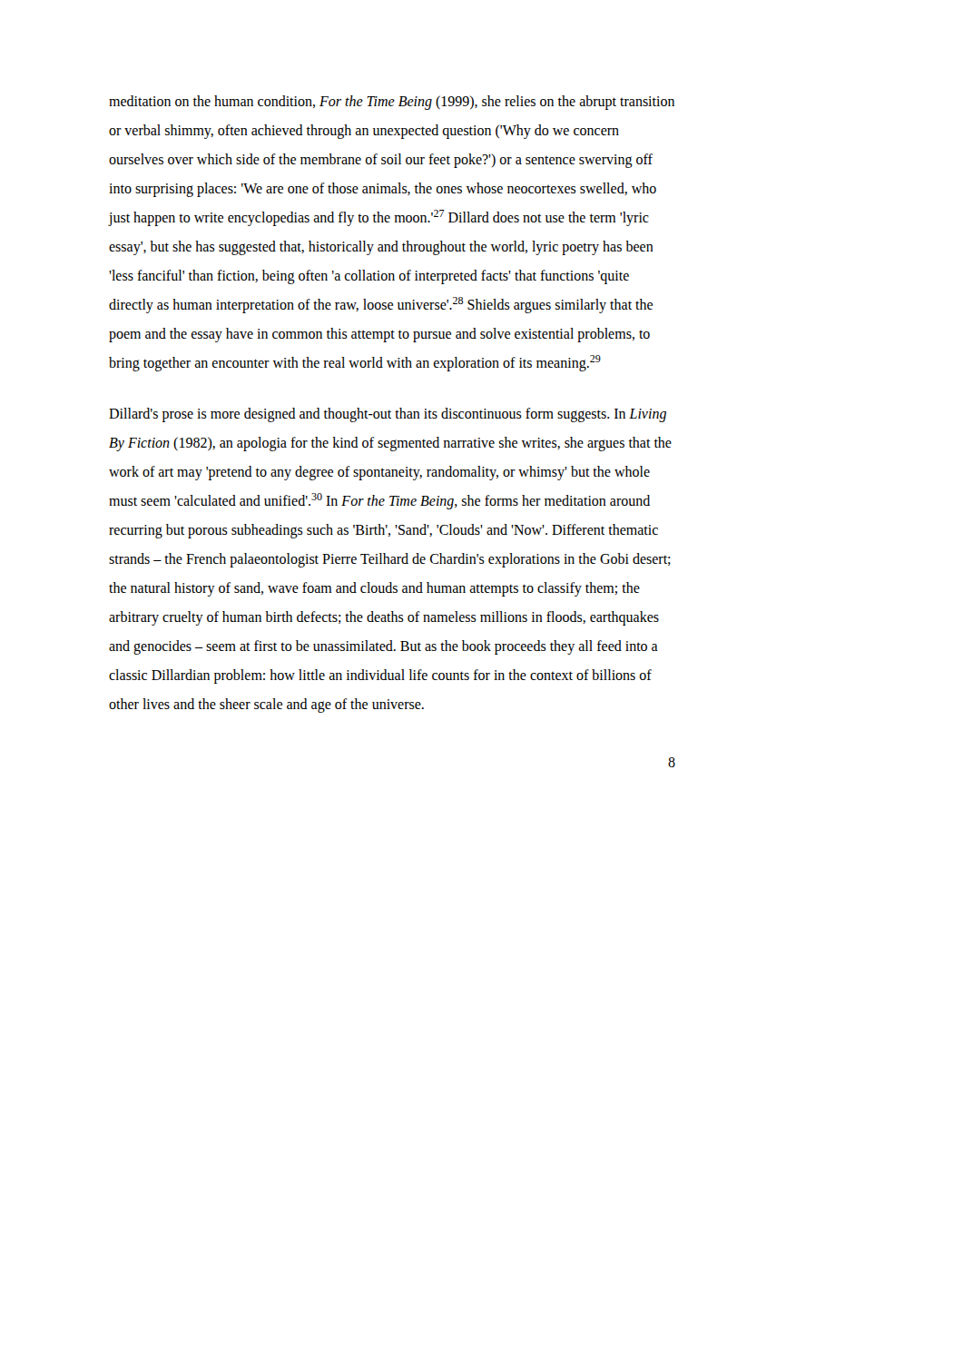meditation on the human condition, For the Time Being (1999), she relies on the abrupt transition or verbal shimmy, often achieved through an unexpected question ('Why do we concern ourselves over which side of the membrane of soil our feet poke?') or a sentence swerving off into surprising places: 'We are one of those animals, the ones whose neocortexes swelled, who just happen to write encyclopedias and fly to the moon.'27 Dillard does not use the term 'lyric essay', but she has suggested that, historically and throughout the world, lyric poetry has been 'less fanciful' than fiction, being often 'a collation of interpreted facts' that functions 'quite directly as human interpretation of the raw, loose universe'.28 Shields argues similarly that the poem and the essay have in common this attempt to pursue and solve existential problems, to bring together an encounter with the real world with an exploration of its meaning.29
Dillard's prose is more designed and thought-out than its discontinuous form suggests. In Living By Fiction (1982), an apologia for the kind of segmented narrative she writes, she argues that the work of art may 'pretend to any degree of spontaneity, randomality, or whimsy' but the whole must seem 'calculated and unified'.30 In For the Time Being, she forms her meditation around recurring but porous subheadings such as 'Birth', 'Sand', 'Clouds' and 'Now'. Different thematic strands – the French palaeontologist Pierre Teilhard de Chardin's explorations in the Gobi desert; the natural history of sand, wave foam and clouds and human attempts to classify them; the arbitrary cruelty of human birth defects; the deaths of nameless millions in floods, earthquakes and genocides – seem at first to be unassimilated. But as the book proceeds they all feed into a classic Dillardian problem: how little an individual life counts for in the context of billions of other lives and the sheer scale and age of the universe.
8